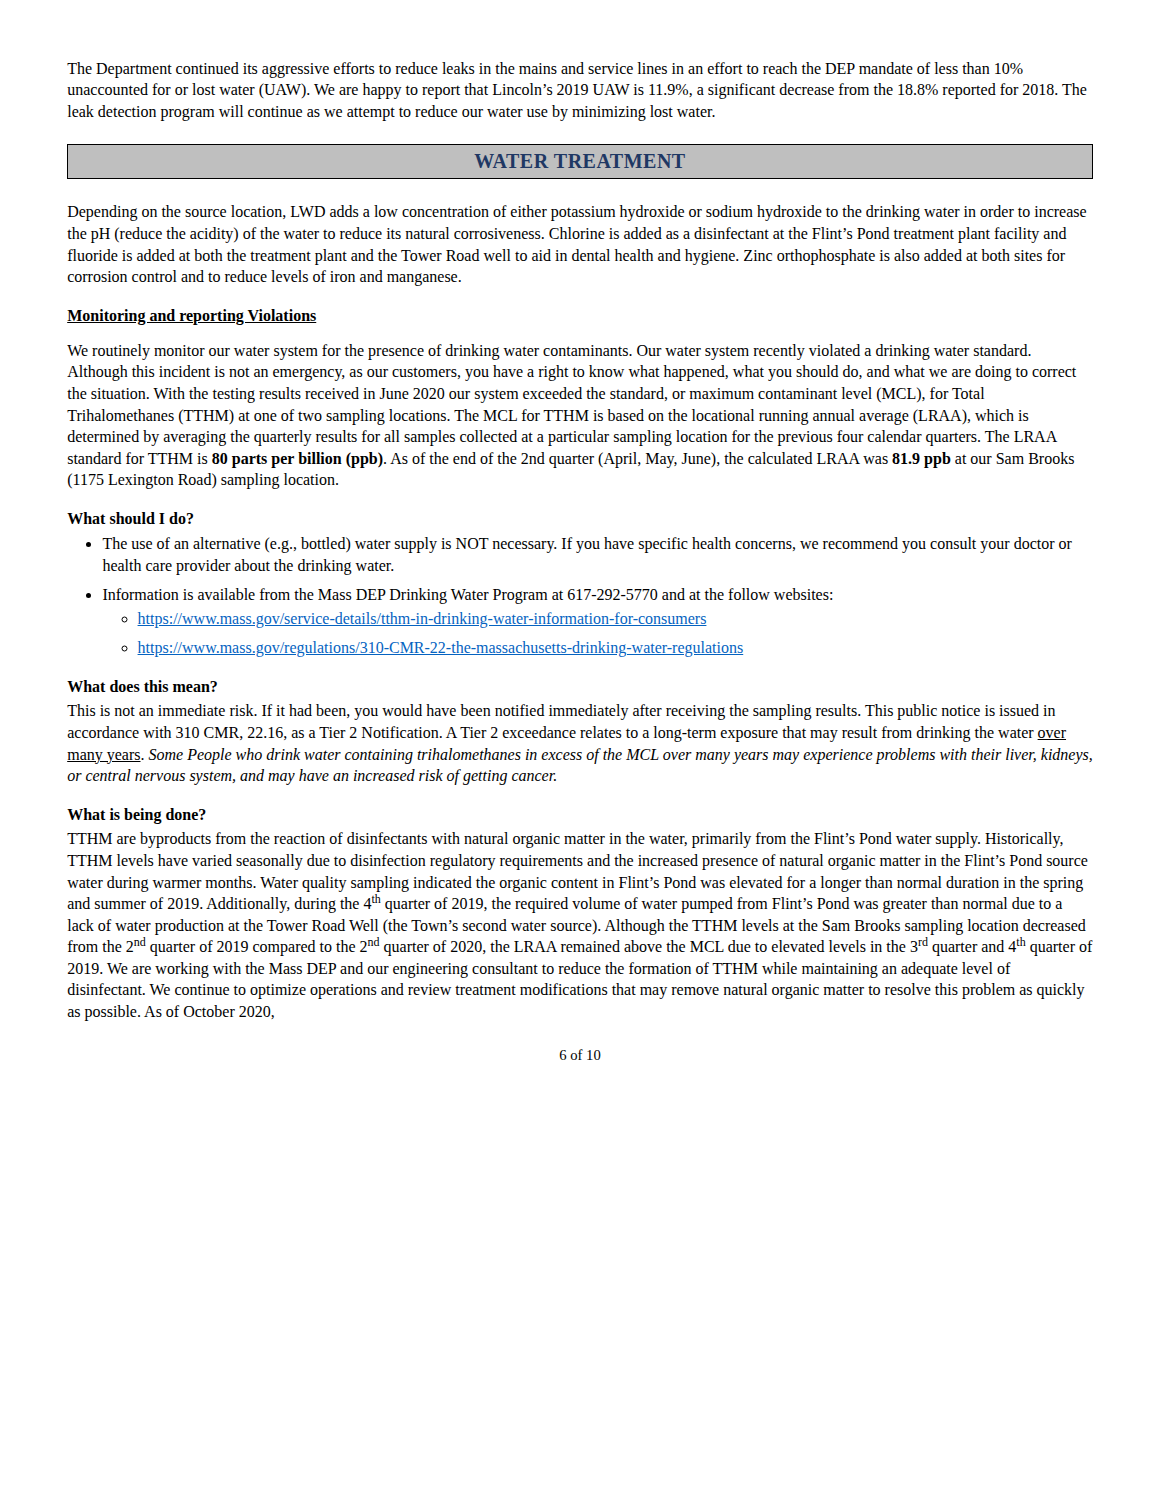The Department continued its aggressive efforts to reduce leaks in the mains and service lines in an effort to reach the DEP mandate of less than 10% unaccounted for or lost water (UAW). We are happy to report that Lincoln’s 2019 UAW is 11.9%, a significant decrease from the 18.8% reported for 2018. The leak detection program will continue as we attempt to reduce our water use by minimizing lost water.
WATER TREATMENT
Depending on the source location, LWD adds a low concentration of either potassium hydroxide or sodium hydroxide to the drinking water in order to increase the pH (reduce the acidity) of the water to reduce its natural corrosiveness. Chlorine is added as a disinfectant at the Flint’s Pond treatment plant facility and fluoride is added at both the treatment plant and the Tower Road well to aid in dental health and hygiene. Zinc orthophosphate is also added at both sites for corrosion control and to reduce levels of iron and manganese.
Monitoring and reporting Violations
We routinely monitor our water system for the presence of drinking water contaminants. Our water system recently violated a drinking water standard. Although this incident is not an emergency, as our customers, you have a right to know what happened, what you should do, and what we are doing to correct the situation. With the testing results received in June 2020 our system exceeded the standard, or maximum contaminant level (MCL), for Total Trihalomethanes (TTHM) at one of two sampling locations. The MCL for TTHM is based on the locational running annual average (LRAA), which is determined by averaging the quarterly results for all samples collected at a particular sampling location for the previous four calendar quarters. The LRAA standard for TTHM is 80 parts per billion (ppb). As of the end of the 2nd quarter (April, May, June), the calculated LRAA was 81.9 ppb at our Sam Brooks (1175 Lexington Road) sampling location.
What should I do?
The use of an alternative (e.g., bottled) water supply is NOT necessary. If you have specific health concerns, we recommend you consult your doctor or health care provider about the drinking water.
Information is available from the Mass DEP Drinking Water Program at 617-292-5770 and at the follow websites:
https://www.mass.gov/service-details/tthm-in-drinking-water-information-for-consumers
https://www.mass.gov/regulations/310-CMR-22-the-massachusetts-drinking-water-regulations
What does this mean?
This is not an immediate risk. If it had been, you would have been notified immediately after receiving the sampling results. This public notice is issued in accordance with 310 CMR, 22.16, as a Tier 2 Notification. A Tier 2 exceedance relates to a long-term exposure that may result from drinking the water over many years. Some People who drink water containing trihalomethanes in excess of the MCL over many years may experience problems with their liver, kidneys, or central nervous system, and may have an increased risk of getting cancer.
What is being done?
TTHM are byproducts from the reaction of disinfectants with natural organic matter in the water, primarily from the Flint’s Pond water supply. Historically, TTHM levels have varied seasonally due to disinfection regulatory requirements and the increased presence of natural organic matter in the Flint’s Pond source water during warmer months. Water quality sampling indicated the organic content in Flint’s Pond was elevated for a longer than normal duration in the spring and summer of 2019. Additionally, during the 4th quarter of 2019, the required volume of water pumped from Flint’s Pond was greater than normal due to a lack of water production at the Tower Road Well (the Town’s second water source). Although the TTHM levels at the Sam Brooks sampling location decreased from the 2nd quarter of 2019 compared to the 2nd quarter of 2020, the LRAA remained above the MCL due to elevated levels in the 3rd quarter and 4th quarter of 2019. We are working with the Mass DEP and our engineering consultant to reduce the formation of TTHM while maintaining an adequate level of disinfectant. We continue to optimize operations and review treatment modifications that may remove natural organic matter to resolve this problem as quickly as possible. As of October 2020,
6 of 10